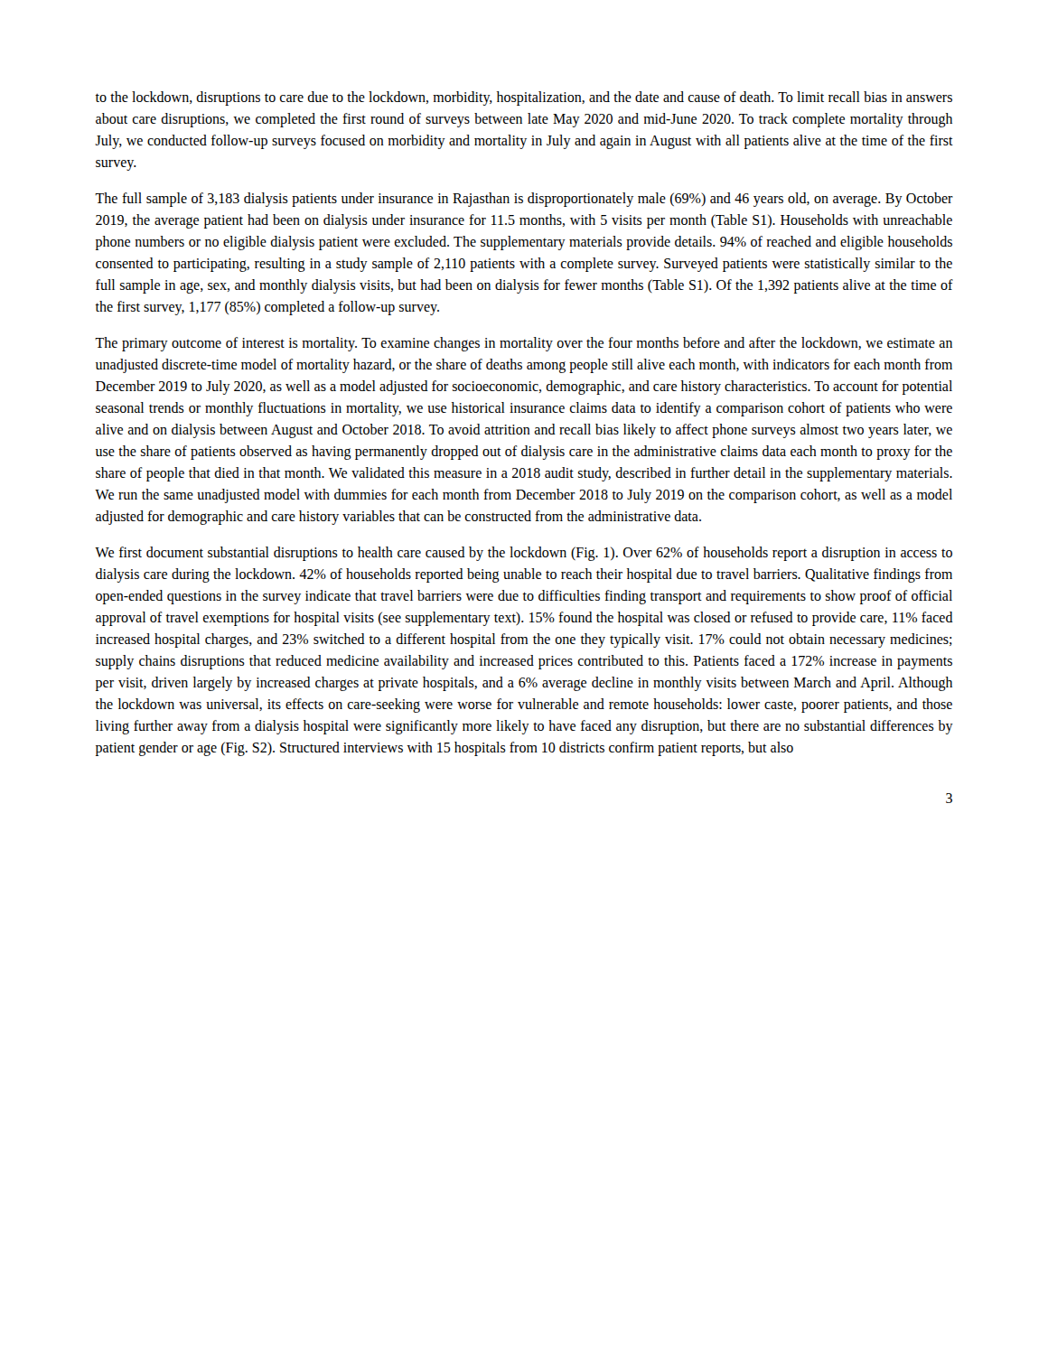to the lockdown, disruptions to care due to the lockdown, morbidity, hospitalization, and the date and cause of death. To limit recall bias in answers about care disruptions, we completed the first round of surveys between late May 2020 and mid-June 2020. To track complete mortality through July, we conducted follow-up surveys focused on morbidity and mortality in July and again in August with all patients alive at the time of the first survey.
The full sample of 3,183 dialysis patients under insurance in Rajasthan is disproportionately male (69%) and 46 years old, on average. By October 2019, the average patient had been on dialysis under insurance for 11.5 months, with 5 visits per month (Table S1). Households with unreachable phone numbers or no eligible dialysis patient were excluded. The supplementary materials provide details. 94% of reached and eligible households consented to participating, resulting in a study sample of 2,110 patients with a complete survey. Surveyed patients were statistically similar to the full sample in age, sex, and monthly dialysis visits, but had been on dialysis for fewer months (Table S1). Of the 1,392 patients alive at the time of the first survey, 1,177 (85%) completed a follow-up survey.
The primary outcome of interest is mortality. To examine changes in mortality over the four months before and after the lockdown, we estimate an unadjusted discrete-time model of mortality hazard, or the share of deaths among people still alive each month, with indicators for each month from December 2019 to July 2020, as well as a model adjusted for socioeconomic, demographic, and care history characteristics. To account for potential seasonal trends or monthly fluctuations in mortality, we use historical insurance claims data to identify a comparison cohort of patients who were alive and on dialysis between August and October 2018. To avoid attrition and recall bias likely to affect phone surveys almost two years later, we use the share of patients observed as having permanently dropped out of dialysis care in the administrative claims data each month to proxy for the share of people that died in that month. We validated this measure in a 2018 audit study, described in further detail in the supplementary materials. We run the same unadjusted model with dummies for each month from December 2018 to July 2019 on the comparison cohort, as well as a model adjusted for demographic and care history variables that can be constructed from the administrative data.
We first document substantial disruptions to health care caused by the lockdown (Fig. 1). Over 62% of households report a disruption in access to dialysis care during the lockdown. 42% of households reported being unable to reach their hospital due to travel barriers. Qualitative findings from open-ended questions in the survey indicate that travel barriers were due to difficulties finding transport and requirements to show proof of official approval of travel exemptions for hospital visits (see supplementary text). 15% found the hospital was closed or refused to provide care, 11% faced increased hospital charges, and 23% switched to a different hospital from the one they typically visit. 17% could not obtain necessary medicines; supply chains disruptions that reduced medicine availability and increased prices contributed to this. Patients faced a 172% increase in payments per visit, driven largely by increased charges at private hospitals, and a 6% average decline in monthly visits between March and April. Although the lockdown was universal, its effects on care-seeking were worse for vulnerable and remote households: lower caste, poorer patients, and those living further away from a dialysis hospital were significantly more likely to have faced any disruption, but there are no substantial differences by patient gender or age (Fig. S2). Structured interviews with 15 hospitals from 10 districts confirm patient reports, but also
3